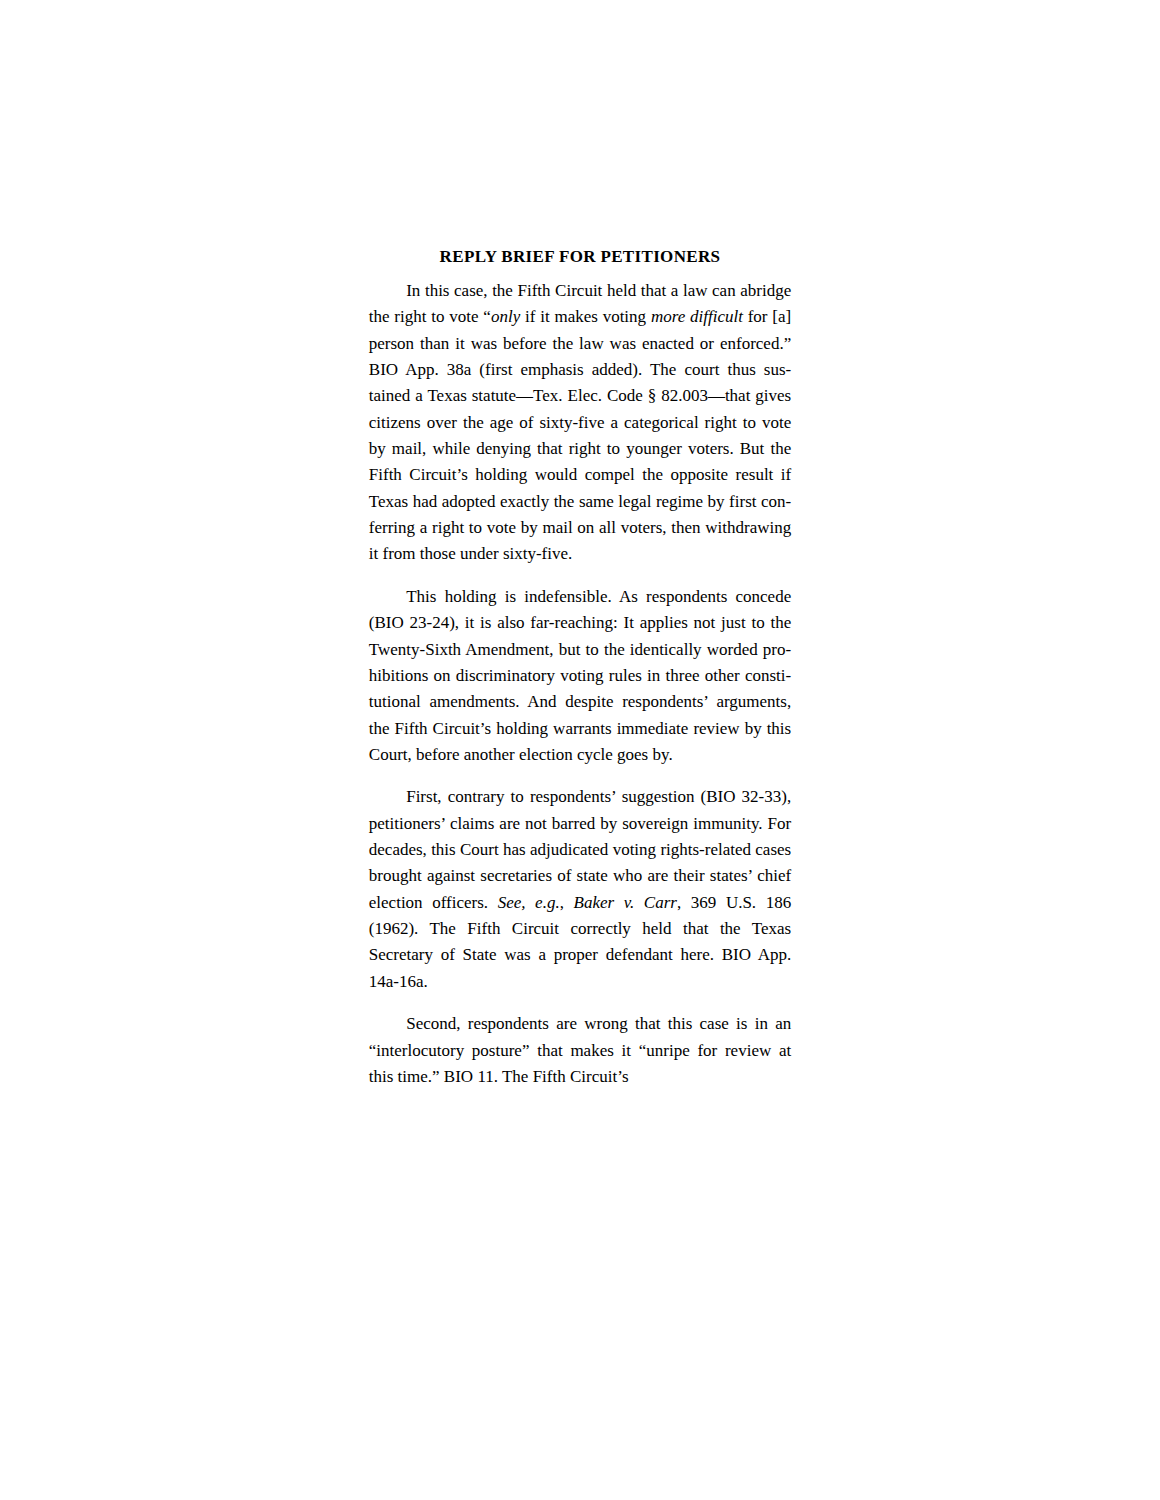REPLY BRIEF FOR PETITIONERS
In this case, the Fifth Circuit held that a law can abridge the right to vote “only if it makes voting more difficult for [a] person than it was before the law was enacted or enforced.” BIO App. 38a (first emphasis added). The court thus sustained a Texas statute—Tex. Elec. Code § 82.003—that gives citizens over the age of sixty-five a categorical right to vote by mail, while denying that right to younger voters. But the Fifth Circuit’s holding would compel the opposite result if Texas had adopted exactly the same legal regime by first conferring a right to vote by mail on all voters, then withdrawing it from those under sixty-five.
This holding is indefensible. As respondents concede (BIO 23-24), it is also far-reaching: It applies not just to the Twenty-Sixth Amendment, but to the identically worded prohibitions on discriminatory voting rules in three other constitutional amendments. And despite respondents’ arguments, the Fifth Circuit’s holding warrants immediate review by this Court, before another election cycle goes by.
First, contrary to respondents’ suggestion (BIO 32-33), petitioners’ claims are not barred by sovereign immunity. For decades, this Court has adjudicated voting rights-related cases brought against secretaries of state who are their states’ chief election officers. See, e.g., Baker v. Carr, 369 U.S. 186 (1962). The Fifth Circuit correctly held that the Texas Secretary of State was a proper defendant here. BIO App. 14a-16a.
Second, respondents are wrong that this case is in an “interlocutory posture” that makes it “unripe for review at this time.” BIO 11. The Fifth Circuit’s